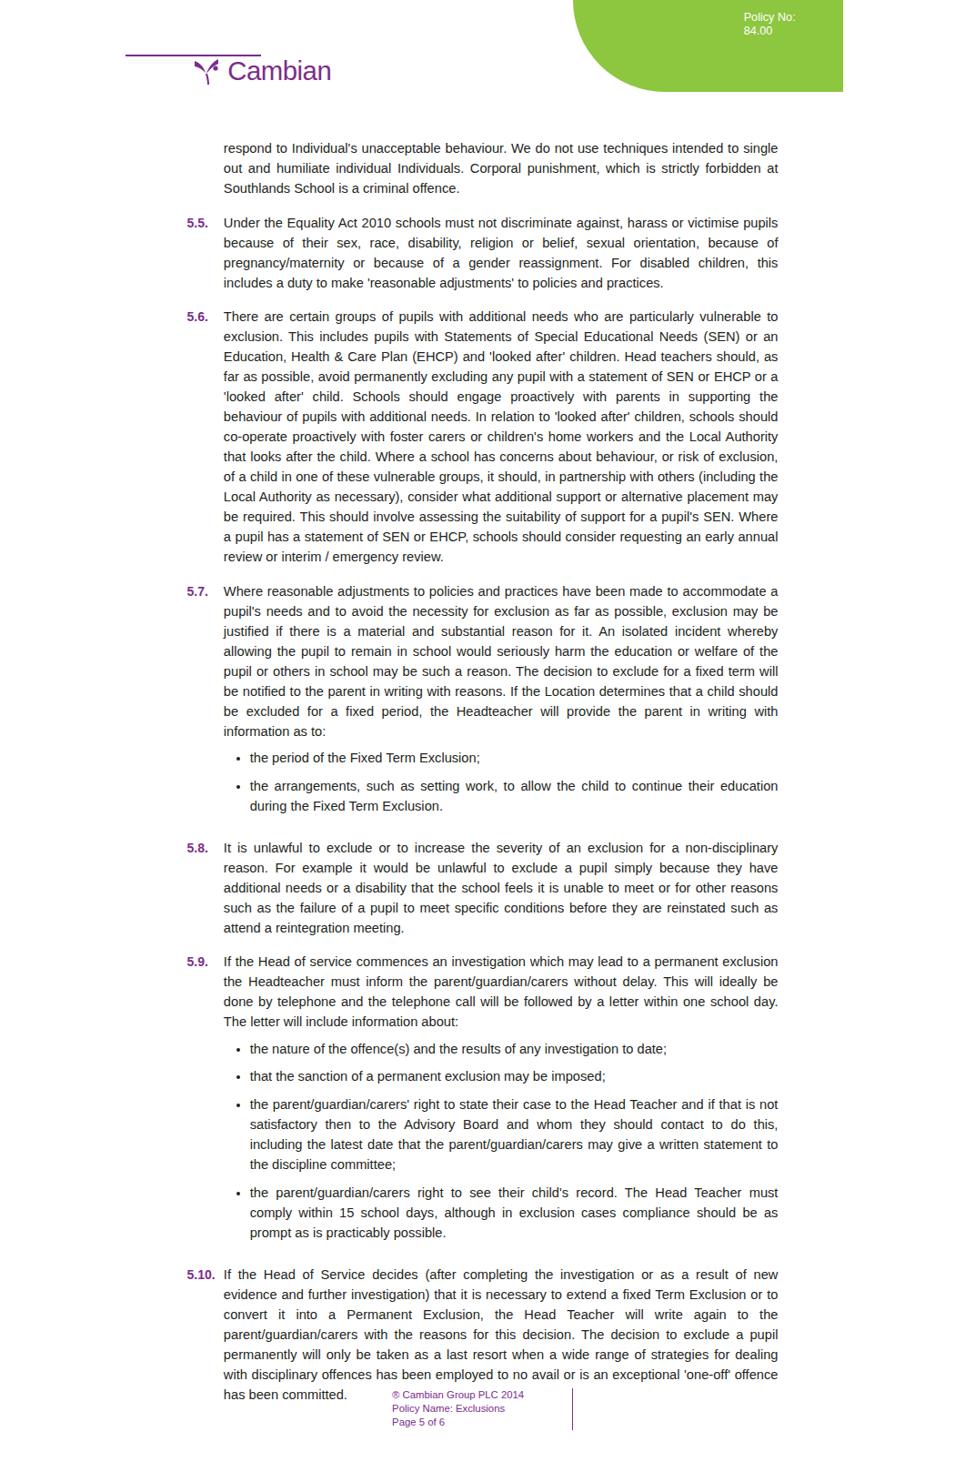Policy No:
84.00
Cambian
respond to Individual's unacceptable behaviour. We do not use techniques intended to single out and humiliate individual Individuals. Corporal punishment, which is strictly forbidden at Southlands School is a criminal offence.
5.5.
Under the Equality Act 2010 schools must not discriminate against, harass or victimise pupils because of their sex, race, disability, religion or belief, sexual orientation, because of pregnancy/maternity or because of a gender reassignment. For disabled children, this includes a duty to make 'reasonable adjustments' to policies and practices.
5.6.
There are certain groups of pupils with additional needs who are particularly vulnerable to exclusion. This includes pupils with Statements of Special Educational Needs (SEN) or an Education, Health & Care Plan (EHCP) and 'looked after' children. Head teachers should, as far as possible, avoid permanently excluding any pupil with a statement of SEN or EHCP or a 'looked after' child. Schools should engage proactively with parents in supporting the behaviour of pupils with additional needs. In relation to 'looked after' children, schools should co-operate proactively with foster carers or children's home workers and the Local Authority that looks after the child. Where a school has concerns about behaviour, or risk of exclusion, of a child in one of these vulnerable groups, it should, in partnership with others (including the Local Authority as necessary), consider what additional support or alternative placement may be required. This should involve assessing the suitability of support for a pupil's SEN. Where a pupil has a statement of SEN or EHCP, schools should consider requesting an early annual review or interim / emergency review.
5.7.
Where reasonable adjustments to policies and practices have been made to accommodate a pupil's needs and to avoid the necessity for exclusion as far as possible, exclusion may be justified if there is a material and substantial reason for it. An isolated incident whereby allowing the pupil to remain in school would seriously harm the education or welfare of the pupil or others in school may be such a reason. The decision to exclude for a fixed term will be notified to the parent in writing with reasons. If the Location determines that a child should be excluded for a fixed period, the Headteacher will provide the parent in writing with information as to:
the period of the Fixed Term Exclusion;
the arrangements, such as setting work, to allow the child to continue their education during the Fixed Term Exclusion.
5.8.
It is unlawful to exclude or to increase the severity of an exclusion for a non-disciplinary reason. For example it would be unlawful to exclude a pupil simply because they have additional needs or a disability that the school feels it is unable to meet or for other reasons such as the failure of a pupil to meet specific conditions before they are reinstated such as attend a reintegration meeting.
5.9.
If the Head of service commences an investigation which may lead to a permanent exclusion the Headteacher must inform the parent/guardian/carers without delay. This will ideally be done by telephone and the telephone call will be followed by a letter within one school day. The letter will include information about:
the nature of the offence(s) and the results of any investigation to date;
that the sanction of a permanent exclusion may be imposed;
the parent/guardian/carers' right to state their case to the Head Teacher and if that is not satisfactory then to the Advisory Board and whom they should contact to do this, including the latest date that the parent/guardian/carers may give a written statement to the discipline committee;
the parent/guardian/carers right to see their child's record. The Head Teacher must comply within 15 school days, although in exclusion cases compliance should be as prompt as is practicably possible.
5.10.
If the Head of Service decides (after completing the investigation or as a result of new evidence and further investigation) that it is necessary to extend a fixed Term Exclusion or to convert it into a Permanent Exclusion, the Head Teacher will write again to the parent/guardian/carers with the reasons for this decision. The decision to exclude a pupil permanently will only be taken as a last resort when a wide range of strategies for dealing with disciplinary offences has been employed to no avail or is an exceptional 'one-off' offence has been committed.
® Cambian Group PLC 2014
Policy Name: Exclusions
Page 5 of 6